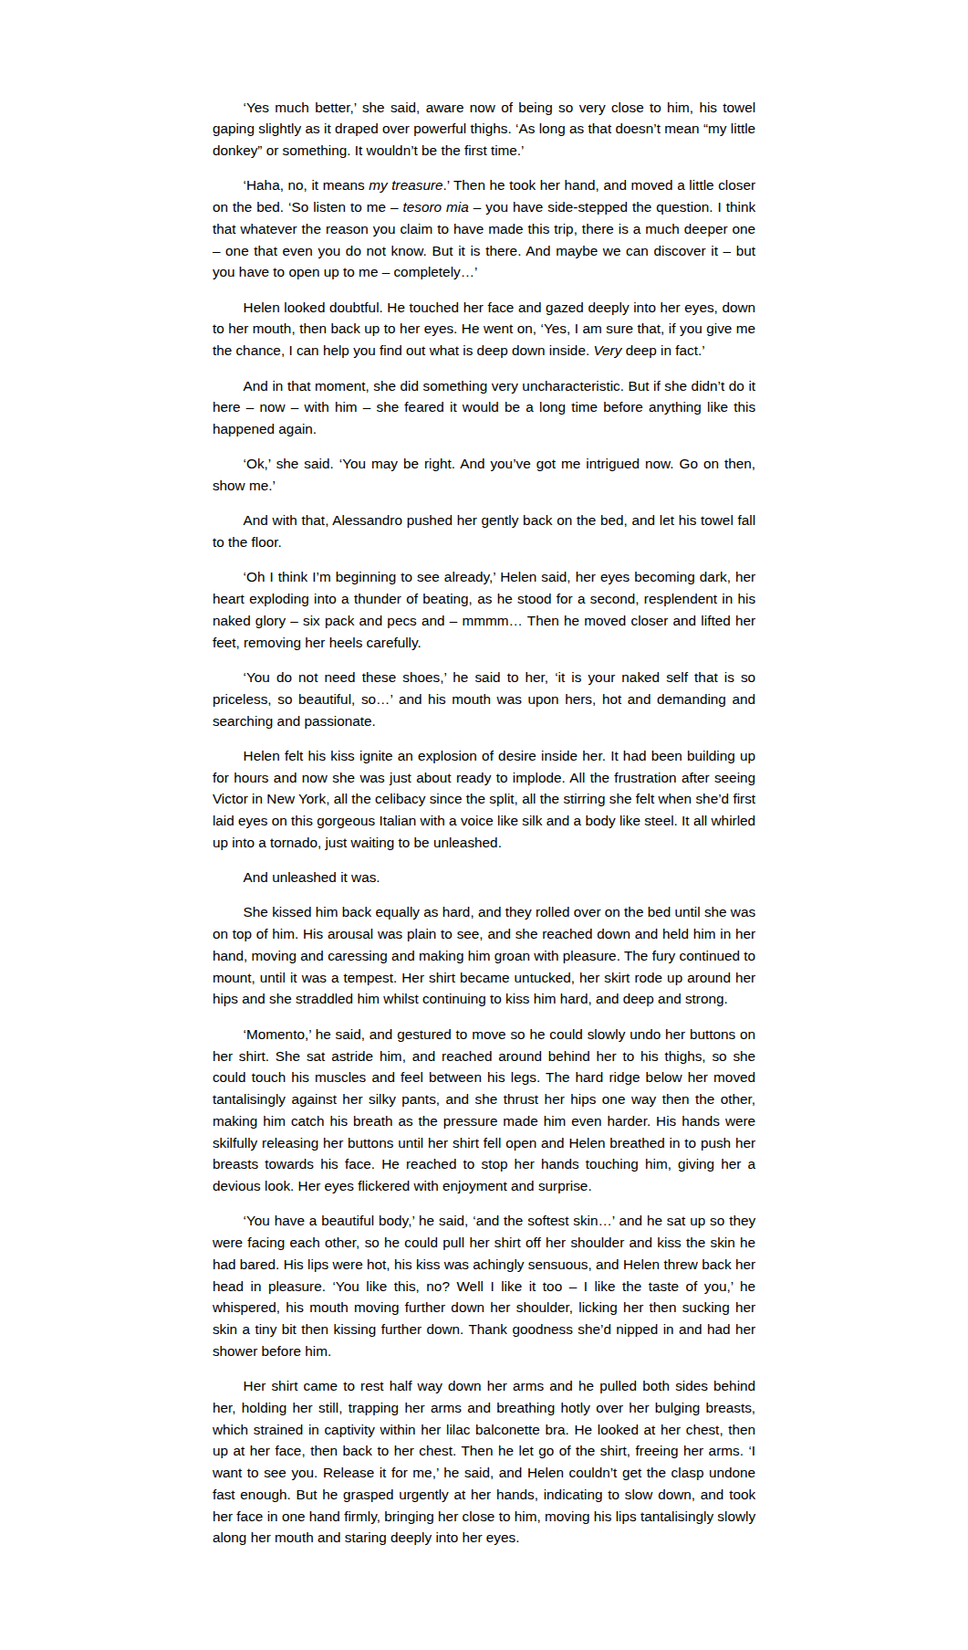‘Yes much better,’ she said, aware now of being so very close to him, his towel gaping slightly as it draped over powerful thighs. ‘As long as that doesn’t mean “my little donkey” or something. It wouldn’t be the first time.’
‘Haha, no, it means my treasure.’ Then he took her hand, and moved a little closer on the bed. ‘So listen to me – tesoro mia – you have side-stepped the question. I think that whatever the reason you claim to have made this trip, there is a much deeper one – one that even you do not know. But it is there. And maybe we can discover it – but you have to open up to me – completely…’
Helen looked doubtful. He touched her face and gazed deeply into her eyes, down to her mouth, then back up to her eyes. He went on, ‘Yes, I am sure that, if you give me the chance, I can help you find out what is deep down inside. Very deep in fact.’
And in that moment, she did something very uncharacteristic. But if she didn’t do it here – now – with him – she feared it would be a long time before anything like this happened again.
‘Ok,’ she said. ‘You may be right. And you’ve got me intrigued now. Go on then, show me.’
And with that, Alessandro pushed her gently back on the bed, and let his towel fall to the floor.
‘Oh I think I’m beginning to see already,’ Helen said, her eyes becoming dark, her heart exploding into a thunder of beating, as he stood for a second, resplendent in his naked glory – six pack and pecs and – mmmm… Then he moved closer and lifted her feet, removing her heels carefully.
‘You do not need these shoes,’ he said to her, ‘it is your naked self that is so priceless, so beautiful, so…’ and his mouth was upon hers, hot and demanding and searching and passionate.
Helen felt his kiss ignite an explosion of desire inside her. It had been building up for hours and now she was just about ready to implode. All the frustration after seeing Victor in New York, all the celibacy since the split, all the stirring she felt when she’d first laid eyes on this gorgeous Italian with a voice like silk and a body like steel. It all whirled up into a tornado, just waiting to be unleashed.
And unleashed it was.
She kissed him back equally as hard, and they rolled over on the bed until she was on top of him. His arousal was plain to see, and she reached down and held him in her hand, moving and caressing and making him groan with pleasure. The fury continued to mount, until it was a tempest. Her shirt became untucked, her skirt rode up around her hips and she straddled him whilst continuing to kiss him hard, and deep and strong.
‘Momento,’ he said, and gestured to move so he could slowly undo her buttons on her shirt. She sat astride him, and reached around behind her to his thighs, so she could touch his muscles and feel between his legs. The hard ridge below her moved tantalisingly against her silky pants, and she thrust her hips one way then the other, making him catch his breath as the pressure made him even harder. His hands were skilfully releasing her buttons until her shirt fell open and Helen breathed in to push her breasts towards his face. He reached to stop her hands touching him, giving her a devious look. Her eyes flickered with enjoyment and surprise.
‘You have a beautiful body,’ he said, ‘and the softest skin…’ and he sat up so they were facing each other, so he could pull her shirt off her shoulder and kiss the skin he had bared. His lips were hot, his kiss was achingly sensuous, and Helen threw back her head in pleasure. ‘You like this, no? Well I like it too – I like the taste of you,’ he whispered, his mouth moving further down her shoulder, licking her then sucking her skin a tiny bit then kissing further down. Thank goodness she’d nipped in and had her shower before him.
Her shirt came to rest half way down her arms and he pulled both sides behind her, holding her still, trapping her arms and breathing hotly over her bulging breasts, which strained in captivity within her lilac balconette bra. He looked at her chest, then up at her face, then back to her chest. Then he let go of the shirt, freeing her arms. ‘I want to see you. Release it for me,’ he said, and Helen couldn’t get the clasp undone fast enough. But he grasped urgently at her hands, indicating to slow down, and took her face in one hand firmly, bringing her close to him, moving his lips tantalisingly slowly along her mouth and staring deeply into her eyes.